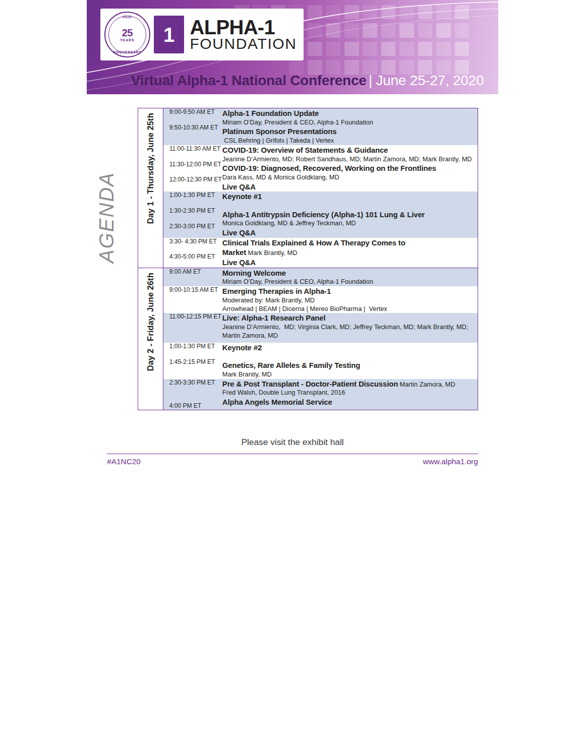2020
ANNIVERSARY
25
YEARS
1
ALPHA-1
FOUNDATION
Virtual Alpha-1 National Conference | June 25-27, 2020
AGENDA
| Day 1 - Thursday, June 25th | 9:00-9:50 AM ET 9:50-10:30 AM ET | Alpha-1 Foundation Update Miriam O’Day, President & CEO, Alpha-1 Foundation Platinum Sponsor Presentations CSL Behring / Grifols / Takeda / Vertex |
| 11:00-11:30 AM ET 11:30-12:00 PM ET 12:00-12:30 PM ET | COVID-19: Overview of Statements & Guidance Jeanine D’Armiento, MD; Robert Sandhaus, MD; Martin Zamora, MD; Mark Brantly, MD COVID-19: Diagnosed, Recovered, Working on the Frontlines Dara Kass, MD & Monica Goldklang, MD Live Q&A |
| 1:00-1:30 PM ET 1:30-2:30 PM ET 2:30-3:00 PM ET | Keynote #1 Alpha-1 Antitrypsin Deficiency (Alpha-1) 101 Lung & Liver Monica Goldklang, MD & Jeffrey Teckman, MD Live Q&A |
| 3:30- 4:30 PM ET 4:30-5:00 PM ET | Clinical Trials Explained & How A Therapy Comes to Market Mark Brantly, MD Live Q&A |
| Day 2 - Friday, June 26th | 9:00 AM ET | Morning Welcome Miriam O’Day, President & CEO, Alpha-1 Foundation |
| 9:00-10:15 AM ET | Emerging Therapies in Alpha-1 Moderated by: Mark Brantly, MD Arrowhead / BEAM / Dicerna / Mereo BioPharma / Vertex |
| 11:00-12:15 PM ET | Live: Alpha-1 Research Panel Jeanine D’Armiento, MD; Virginia Clark, MD; Jeffrey Teckman, MD; Mark Brantly, MD; Martin Zamora, MD |
| 1:00-1:30 PM ET 1:45-2:15 PM ET | Keynote #2 Genetics, Rare Alleles & Family Testing Mark Brantly, MD |
| 2:30-3:30 PM ET 4:00 PM ET | Pre & Post Transplant - Doctor-Patient Discussion Martin Zamora, MD Fred Walsh, Double Lung Transplant, 2016 Alpha Angels Memorial Service |
Please visit the exhibit hall
#A1NC20
www.alpha1.org